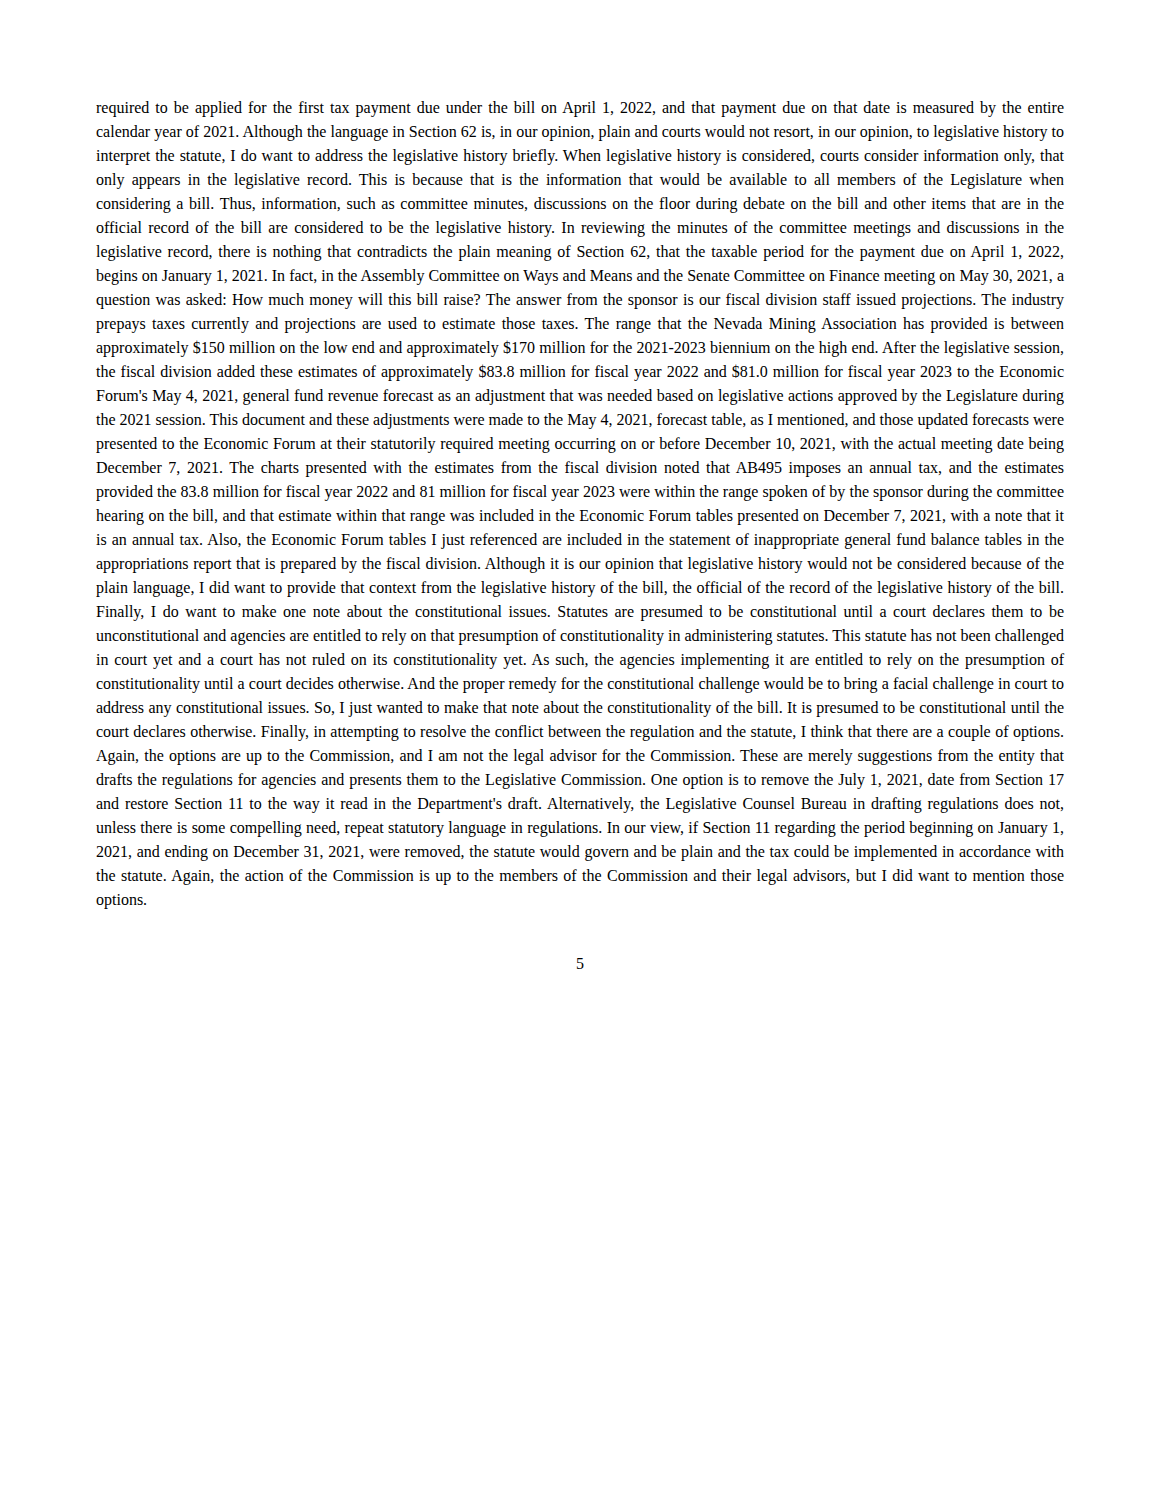required to be applied for the first tax payment due under the bill on April 1, 2022, and that payment due on that date is measured by the entire calendar year of 2021. Although the language in Section 62 is, in our opinion, plain and courts would not resort, in our opinion, to legislative history to interpret the statute, I do want to address the legislative history briefly. When legislative history is considered, courts consider information only, that only appears in the legislative record. This is because that is the information that would be available to all members of the Legislature when considering a bill. Thus, information, such as committee minutes, discussions on the floor during debate on the bill and other items that are in the official record of the bill are considered to be the legislative history. In reviewing the minutes of the committee meetings and discussions in the legislative record, there is nothing that contradicts the plain meaning of Section 62, that the taxable period for the payment due on April 1, 2022, begins on January 1, 2021. In fact, in the Assembly Committee on Ways and Means and the Senate Committee on Finance meeting on May 30, 2021, a question was asked: How much money will this bill raise? The answer from the sponsor is our fiscal division staff issued projections. The industry prepays taxes currently and projections are used to estimate those taxes. The range that the Nevada Mining Association has provided is between approximately $150 million on the low end and approximately $170 million for the 2021-2023 biennium on the high end. After the legislative session, the fiscal division added these estimates of approximately $83.8 million for fiscal year 2022 and $81.0 million for fiscal year 2023 to the Economic Forum's May 4, 2021, general fund revenue forecast as an adjustment that was needed based on legislative actions approved by the Legislature during the 2021 session. This document and these adjustments were made to the May 4, 2021, forecast table, as I mentioned, and those updated forecasts were presented to the Economic Forum at their statutorily required meeting occurring on or before December 10, 2021, with the actual meeting date being December 7, 2021. The charts presented with the estimates from the fiscal division noted that AB495 imposes an annual tax, and the estimates provided the 83.8 million for fiscal year 2022 and 81 million for fiscal year 2023 were within the range spoken of by the sponsor during the committee hearing on the bill, and that estimate within that range was included in the Economic Forum tables presented on December 7, 2021, with a note that it is an annual tax. Also, the Economic Forum tables I just referenced are included in the statement of inappropriate general fund balance tables in the appropriations report that is prepared by the fiscal division. Although it is our opinion that legislative history would not be considered because of the plain language, I did want to provide that context from the legislative history of the bill, the official of the record of the legislative history of the bill. Finally, I do want to make one note about the constitutional issues. Statutes are presumed to be constitutional until a court declares them to be unconstitutional and agencies are entitled to rely on that presumption of constitutionality in administering statutes. This statute has not been challenged in court yet and a court has not ruled on its constitutionality yet. As such, the agencies implementing it are entitled to rely on the presumption of constitutionality until a court decides otherwise. And the proper remedy for the constitutional challenge would be to bring a facial challenge in court to address any constitutional issues. So, I just wanted to make that note about the constitutionality of the bill. It is presumed to be constitutional until the court declares otherwise. Finally, in attempting to resolve the conflict between the regulation and the statute, I think that there are a couple of options. Again, the options are up to the Commission, and I am not the legal advisor for the Commission. These are merely suggestions from the entity that drafts the regulations for agencies and presents them to the Legislative Commission. One option is to remove the July 1, 2021, date from Section 17 and restore Section 11 to the way it read in the Department's draft. Alternatively, the Legislative Counsel Bureau in drafting regulations does not, unless there is some compelling need, repeat statutory language in regulations. In our view, if Section 11 regarding the period beginning on January 1, 2021, and ending on December 31, 2021, were removed, the statute would govern and be plain and the tax could be implemented in accordance with the statute. Again, the action of the Commission is up to the members of the Commission and their legal advisors, but I did want to mention those options.
5